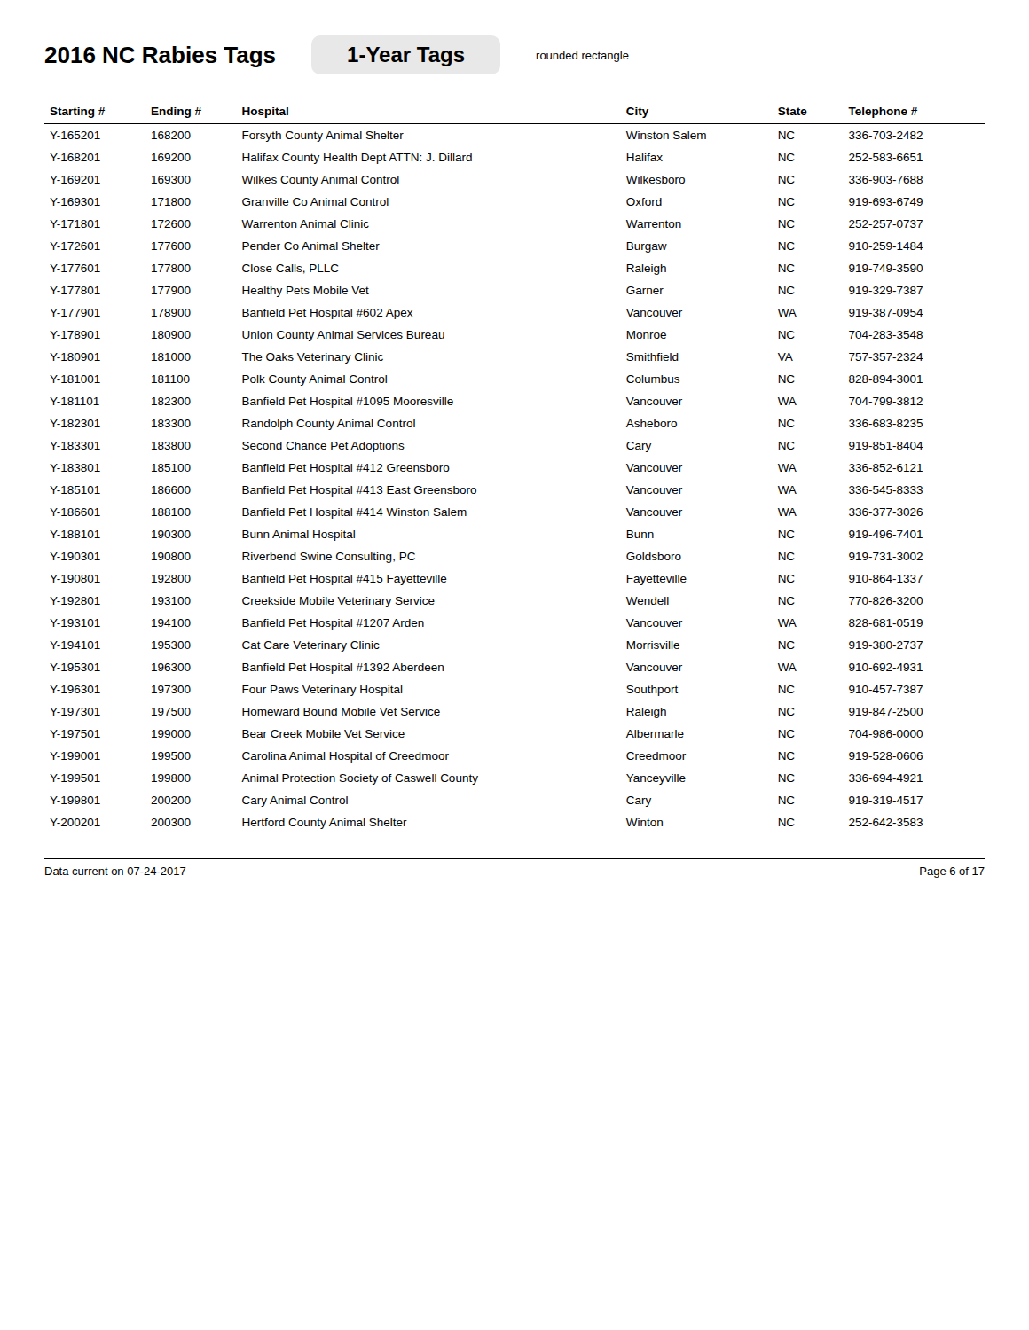2016 NC Rabies Tags
1-Year Tags
rounded rectangle
| Starting # | Ending # | Hospital | City | State | Telephone # |
| --- | --- | --- | --- | --- | --- |
| Y-165201 | 168200 | Forsyth County Animal Shelter | Winston Salem | NC | 336-703-2482 |
| Y-168201 | 169200 | Halifax County Health Dept ATTN: J. Dillard | Halifax | NC | 252-583-6651 |
| Y-169201 | 169300 | Wilkes County Animal Control | Wilkesboro | NC | 336-903-7688 |
| Y-169301 | 171800 | Granville Co Animal Control | Oxford | NC | 919-693-6749 |
| Y-171801 | 172600 | Warrenton Animal Clinic | Warrenton | NC | 252-257-0737 |
| Y-172601 | 177600 | Pender Co Animal Shelter | Burgaw | NC | 910-259-1484 |
| Y-177601 | 177800 | Close Calls, PLLC | Raleigh | NC | 919-749-3590 |
| Y-177801 | 177900 | Healthy Pets Mobile Vet | Garner | NC | 919-329-7387 |
| Y-177901 | 178900 | Banfield Pet Hospital #602 Apex | Vancouver | WA | 919-387-0954 |
| Y-178901 | 180900 | Union County Animal Services Bureau | Monroe | NC | 704-283-3548 |
| Y-180901 | 181000 | The Oaks Veterinary Clinic | Smithfield | VA | 757-357-2324 |
| Y-181001 | 181100 | Polk County Animal Control | Columbus | NC | 828-894-3001 |
| Y-181101 | 182300 | Banfield Pet Hospital #1095 Mooresville | Vancouver | WA | 704-799-3812 |
| Y-182301 | 183300 | Randolph County Animal Control | Asheboro | NC | 336-683-8235 |
| Y-183301 | 183800 | Second Chance Pet Adoptions | Cary | NC | 919-851-8404 |
| Y-183801 | 185100 | Banfield Pet Hospital #412 Greensboro | Vancouver | WA | 336-852-6121 |
| Y-185101 | 186600 | Banfield Pet Hospital #413 East Greensboro | Vancouver | WA | 336-545-8333 |
| Y-186601 | 188100 | Banfield Pet Hospital #414 Winston Salem | Vancouver | WA | 336-377-3026 |
| Y-188101 | 190300 | Bunn Animal Hospital | Bunn | NC | 919-496-7401 |
| Y-190301 | 190800 | Riverbend Swine Consulting, PC | Goldsboro | NC | 919-731-3002 |
| Y-190801 | 192800 | Banfield Pet Hospital #415 Fayetteville | Fayetteville | NC | 910-864-1337 |
| Y-192801 | 193100 | Creekside Mobile Veterinary Service | Wendell | NC | 770-826-3200 |
| Y-193101 | 194100 | Banfield Pet Hospital #1207 Arden | Vancouver | WA | 828-681-0519 |
| Y-194101 | 195300 | Cat Care Veterinary Clinic | Morrisville | NC | 919-380-2737 |
| Y-195301 | 196300 | Banfield Pet Hospital #1392 Aberdeen | Vancouver | WA | 910-692-4931 |
| Y-196301 | 197300 | Four Paws Veterinary Hospital | Southport | NC | 910-457-7387 |
| Y-197301 | 197500 | Homeward Bound Mobile Vet Service | Raleigh | NC | 919-847-2500 |
| Y-197501 | 199000 | Bear Creek Mobile Vet Service | Albermarle | NC | 704-986-0000 |
| Y-199001 | 199500 | Carolina Animal Hospital of Creedmoor | Creedmoor | NC | 919-528-0606 |
| Y-199501 | 199800 | Animal Protection Society of Caswell County | Yanceyville | NC | 336-694-4921 |
| Y-199801 | 200200 | Cary Animal Control | Cary | NC | 919-319-4517 |
| Y-200201 | 200300 | Hertford County Animal Shelter | Winton | NC | 252-642-3583 |
Data current on 07-24-2017 Page 6 of 17